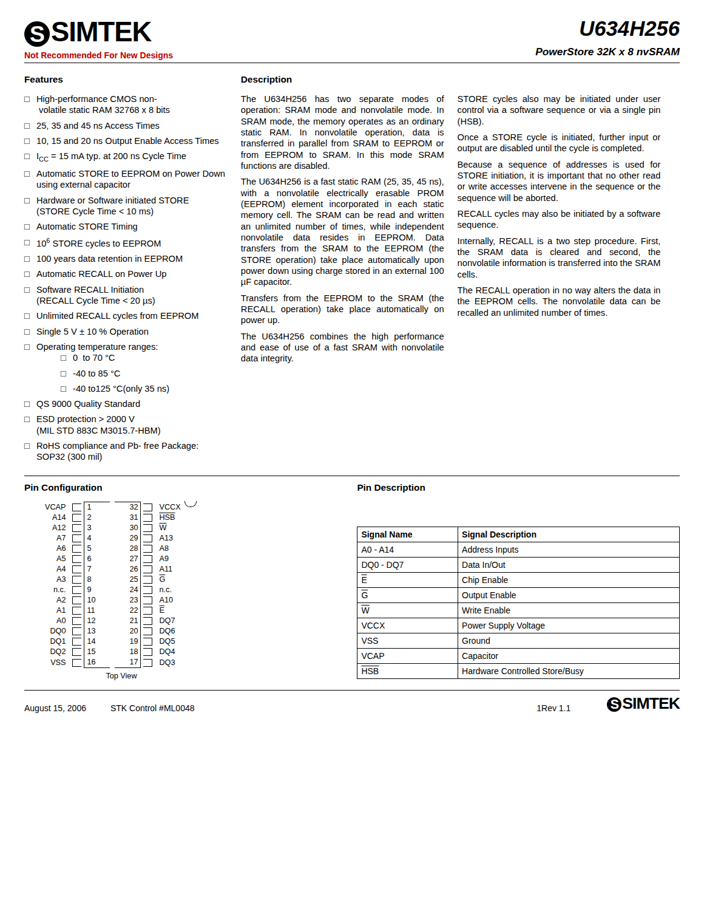SSIMTEK
Not Recommended For New Designs
U634H256
PowerStore 32K x 8 nvSRAM
Features
High-performance CMOS non- volatile static RAM 32768 x 8 bits
25, 35 and 45 ns Access Times
10, 15 and 20 ns Output Enable Access Times
ICC = 15 mA typ. at 200 ns Cycle Time
Automatic STORE to EEPROM on Power Down using external capacitor
Hardware or Software initiated STORE
(STORE Cycle Time < 10 ms)
Automatic STORE Timing
106 STORE cycles to EEPROM
100 years data retention in EEPROM
Automatic RECALL on Power Up
Software RECALL Initiation
(RECALL Cycle Time < 20 µs)
Unlimited RECALL cycles from EEPROM
Single 5 V ± 10 % Operation
Operating temperature ranges:
0 to 70 °C
-40 to 85 °C
-40 to125 °C(only 35 ns)
QS 9000 Quality Standard
ESD protection > 2000 V
(MIL STD 883C M3015.7-HBM)
RoHS compliance and Pb- free Package: SOP32 (300 mil)
Description
The U634H256 has two separate modes of operation: SRAM mode and nonvolatile mode. In SRAM mode, the memory operates as an ordinary static RAM. In nonvolatile operation, data is transferred in parallel from SRAM to EEPROM or from EEPROM to SRAM. In this mode SRAM functions are disabled.
The U634H256 is a fast static RAM (25, 35, 45 ns), with a nonvolatile electrically erasable PROM (EEPROM) element incorporated in each static memory cell. The SRAM can be read and written an unlimited number of times, while independent nonvolatile data resides in EEPROM. Data transfers from the SRAM to the EEPROM (the STORE operation) take place automatically upon power down using charge stored in an external 100 µF capacitor.
Transfers from the EEPROM to the SRAM (the RECALL operation) take place automatically on power up.
The U634H256 combines the high performance and ease of use of a fast SRAM with nonvolatile data integrity.
STORE cycles also may be initiated under user control via a software sequence or via a single pin (HSB).
Once a STORE cycle is initiated, further input or output are disabled until the cycle is completed.
Because a sequence of addresses is used for STORE initiation, it is important that no other read or write accesses intervene in the sequence or the sequence will be aborted.
RECALL cycles may also be initiated by a software sequence.
Internally, RECALL is a two step procedure. First, the SRAM data is cleared and second, the nonvolatile information is transferred into the SRAM cells.
The RECALL operation in no way alters the data in the EEPROM cells. The nonvolatile data can be recalled an unlimited number of times.
Pin Configuration
| VCAP | | 1 | | 32 | | VCCX |
| A14 | | 2 | 31 | | HSB |
| A12 | | 3 | 30 | | W |
| A7 | | 4 | 29 | | A13 |
| A6 | | 5 | 28 | | A8 |
| A5 | | 6 | 27 | | A9 |
| A4 | | 7 | 26 | | A11 |
| A3 | | 8 | 25 | | G |
| n.c. | | 9 | 24 | | n.c. |
| A2 | | 10 | 23 | | A10 |
| A1 | | 11 | 22 | | E |
| A0 | | 12 | 21 | | DQ7 |
| DQ0 | | 13 | 20 | | DQ6 |
| DQ1 | | 14 | 19 | | DQ5 |
| DQ2 | | 15 | 18 | | DQ4 |
| VSS | | 16 | 17 | | DQ3 |
Top View
Pin Description
| Signal Name | Signal Description |
| --- | --- |
| A0 - A14 | Address Inputs |
| DQ0 - DQ7 | Data In/Out |
| E | Chip Enable |
| G | Output Enable |
| W | Write Enable |
| VCCX | Power Supply Voltage |
| VSS | Ground |
| VCAP | Capacitor |
| HSB | Hardware Controlled Store/Busy |
August 15, 2006
STK Control #ML0048
1
Rev 1.1
SSIMTEK